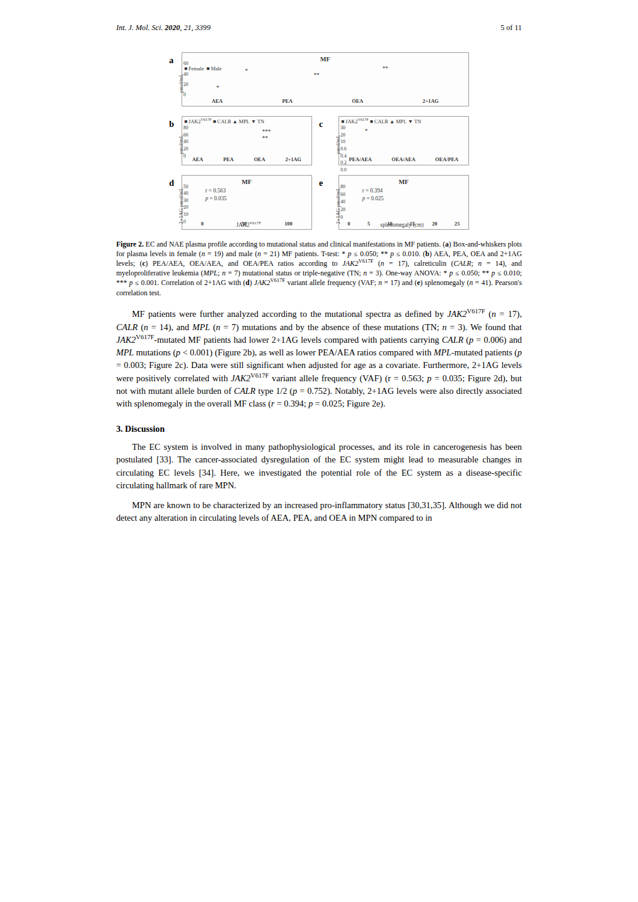Int. J. Mol. Sci. 2020, 21, 3399 5 of 11
a
MF
■ Female ■ Male
pmol/mL
6040200
*
**
**
*
AEA PEA OEA 2+1AG
b
■ JAK2V617F ■ CALR ▲ MPL ▼ TN
pmol/mL
806040200
***
**
AEA PEA OEA 2+1AG
c
■ JAK2V617F ■ CALR ▲ MPL ▼ TN
pmol/mL
3020100.60.40.20.0
*
PEA/AEA OEA/AEA OEA/PEA
d
MF
r = 0.563
p = 0.035
2+1AG pmol/mL
50403020100
050100
JAK2V617F
e
MF
r = 0.394
p = 0.025
2+1AG pmol/mL
806040200
0510152025
splenomegaly (cm)
Figure 2. EC and NAE plasma profile according to mutational status and clinical manifestations in MF patients. (a) Box-and-whiskers plots for plasma levels in female (n = 19) and male (n = 21) MF patients. T-test: * p ≤ 0.050; ** p ≤ 0.010. (b) AEA, PEA, OEA and 2+1AG levels; (c) PEA/AEA, OEA/AEA, and OEA/PEA ratios according to JAK2V617F (n = 17), calreticulin (CALR; n = 14), and myeloproliferative leukemia (MPL; n = 7) mutational status or triple-negative (TN; n = 3). One-way ANOVA: * p ≤ 0.050; ** p ≤ 0.010; *** p ≤ 0.001. Correlation of 2+1AG with (d) JAK2V617F variant allele frequency (VAF; n = 17) and (e) splenomegaly (n = 41). Pearson's correlation test.
MF patients were further analyzed according to the mutational spectra as defined by JAK2V617F (n = 17), CALR (n = 14), and MPL (n = 7) mutations and by the absence of these mutations (TN; n = 3). We found that JAK2V617F-mutated MF patients had lower 2+1AG levels compared with patients carrying CALR (p = 0.006) and MPL mutations (p < 0.001) (Figure 2b), as well as lower PEA/AEA ratios compared with MPL-mutated patients (p = 0.003; Figure 2c). Data were still significant when adjusted for age as a covariate. Furthermore, 2+1AG levels were positively correlated with JAK2V617F variant allele frequency (VAF) (r = 0.563; p = 0.035; Figure 2d), but not with mutant allele burden of CALR type 1/2 (p = 0.752). Notably, 2+1AG levels were also directly associated with splenomegaly in the overall MF class (r = 0.394; p = 0.025; Figure 2e).
3. Discussion
The EC system is involved in many pathophysiological processes, and its role in cancerogenesis has been postulated [33]. The cancer-associated dysregulation of the EC system might lead to measurable changes in circulating EC levels [34]. Here, we investigated the potential role of the EC system as a disease-specific circulating hallmark of rare MPN.
MPN are known to be characterized by an increased pro-inflammatory status [30,31,35]. Although we did not detect any alteration in circulating levels of AEA, PEA, and OEA in MPN compared to in